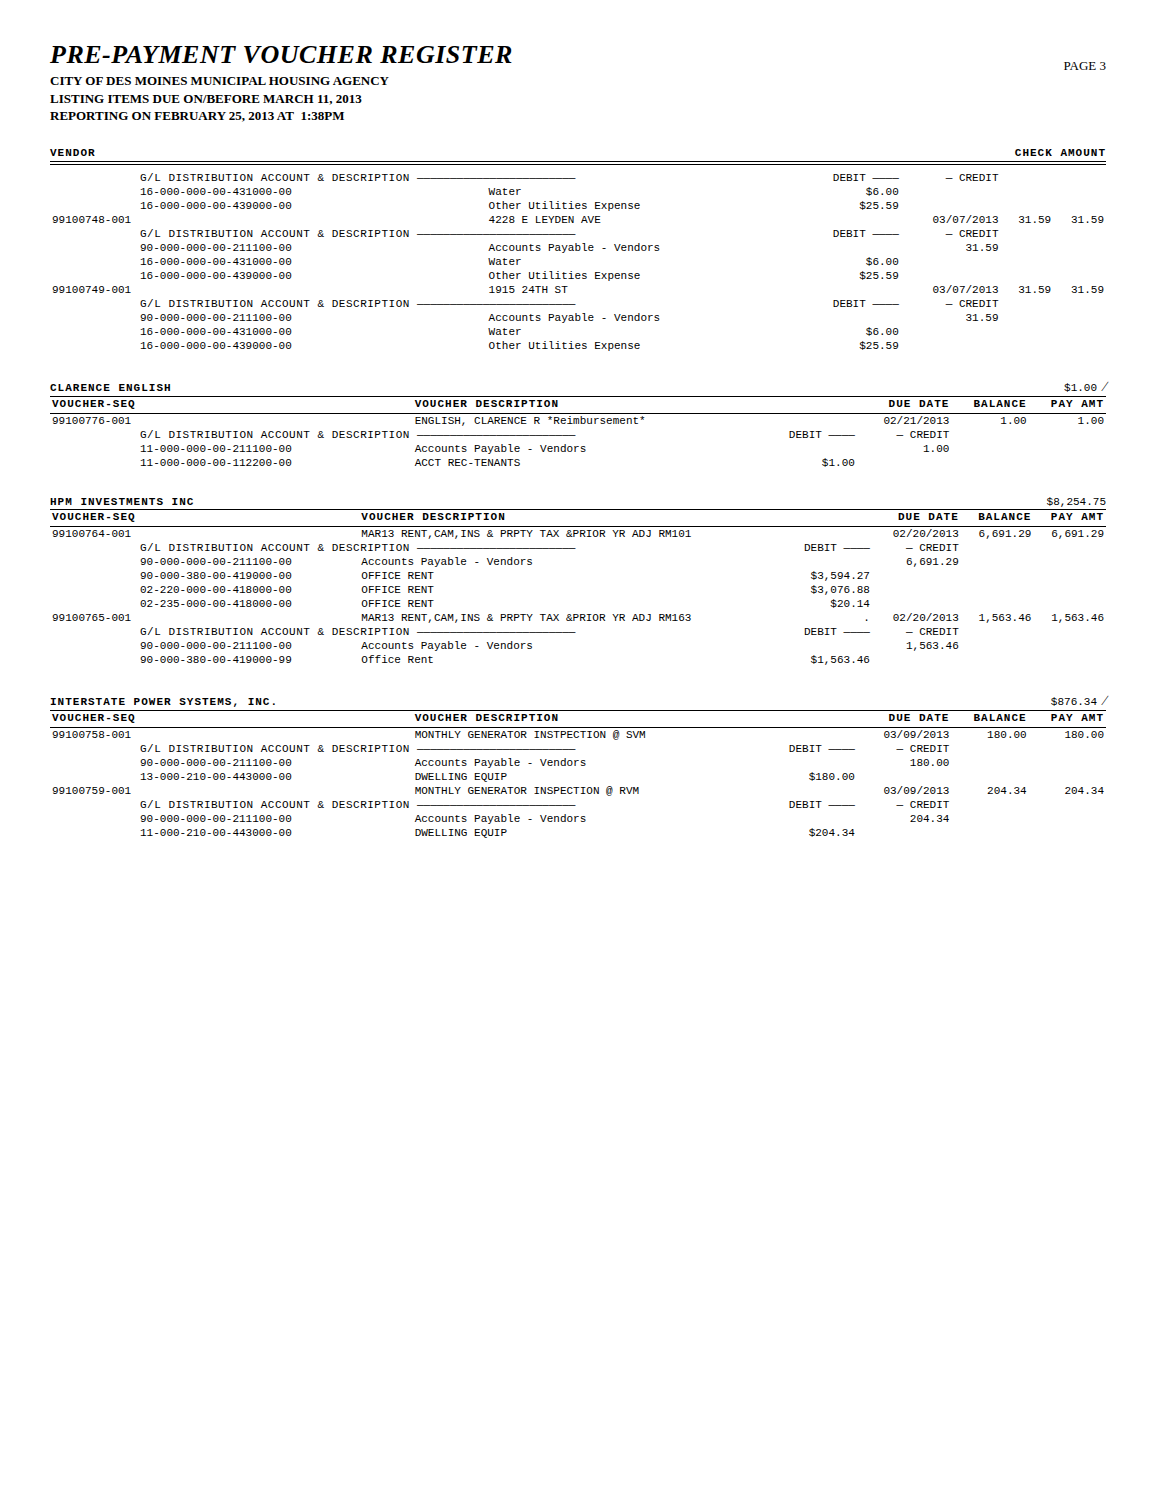PAGE 3
PRE-PAYMENT VOUCHER REGISTER
CITY OF DES MOINES MUNICIPAL HOUSING AGENCY
LISTING ITEMS DUE ON/BEFORE MARCH 11, 2013
REPORTING ON FEBRUARY 25, 2013 AT 1:38PM
VENDOR CHECK AMOUNT
| G/L DISTRIBUTION ACCOUNT & DESCRIPTION ———————————————————————— | DEBIT ———— | — CREDIT | | |
| 16-000-000-00-431000-00 | Water | $6.00 | | | |
| 16-000-000-00-439000-00 | Other Utilities Expense | $25.59 | | | |
| 99100748-001 | 4228 E LEYDEN AVE | | 03/07/2013 | 31.59 | 31.59 |
| G/L DISTRIBUTION ACCOUNT & DESCRIPTION ———————————————————————— | DEBIT ———— | — CREDIT | | |
| 90-000-000-00-211100-00 | Accounts Payable - Vendors | | 31.59 | | |
| 16-000-000-00-431000-00 | Water | $6.00 | | | |
| 16-000-000-00-439000-00 | Other Utilities Expense | $25.59 | | | |
| 99100749-001 | 1915 24TH ST | | 03/07/2013 | 31.59 | 31.59 |
| G/L DISTRIBUTION ACCOUNT & DESCRIPTION ———————————————————————— | DEBIT ———— | — CREDIT | | |
| 90-000-000-00-211100-00 | Accounts Payable - Vendors | | 31.59 | | |
| 16-000-000-00-431000-00 | Water | $6.00 | | | |
| 16-000-000-00-439000-00 | Other Utilities Expense | $25.59 | | | |
CLARENCE ENGLISH $1.00 ∕
| VOUCHER-SEQ | VOUCHER DESCRIPTION | | DUE DATE | BALANCE | PAY AMT |
| 99100776-001 | ENGLISH, CLARENCE R *Reimbursement* | | 02/21/2013 | 1.00 | 1.00 |
| G/L DISTRIBUTION ACCOUNT & DESCRIPTION ———————————————————————— | DEBIT ———— | — CREDIT | | |
| 11-000-000-00-211100-00 | Accounts Payable - Vendors | | 1.00 | | |
| 11-000-000-00-112200-00 | ACCT REC-TENANTS | $1.00 | | | |
HPM INVESTMENTS INC $8,254.75
| VOUCHER-SEQ | VOUCHER DESCRIPTION | | DUE DATE | BALANCE | PAY AMT |
| 99100764-001 | MAR13 RENT,CAM,INS & PRPTY TAX &PRIOR YR ADJ RM101 | | 02/20/2013 | 6,691.29 | 6,691.29 |
| G/L DISTRIBUTION ACCOUNT & DESCRIPTION ———————————————————————— | DEBIT ———— | — CREDIT | | |
| 90-000-000-00-211100-00 | Accounts Payable - Vendors | | 6,691.29 | | |
| 90-000-380-00-419000-00 | OFFICE RENT | $3,594.27 | | | |
| 02-220-000-00-418000-00 | OFFICE RENT | $3,076.88 | | | |
| 02-235-000-00-418000-00 | OFFICE RENT | $20.14 | | | |
| 99100765-001 | MAR13 RENT,CAM,INS & PRPTY TAX &PRIOR YR ADJ RM163 | . | 02/20/2013 | 1,563.46 | 1,563.46 |
| G/L DISTRIBUTION ACCOUNT & DESCRIPTION ———————————————————————— | DEBIT ———— | — CREDIT | | |
| 90-000-000-00-211100-00 | Accounts Payable - Vendors | | 1,563.46 | | |
| 90-000-380-00-419000-99 | Office Rent | $1,563.46 | | | |
INTERSTATE POWER SYSTEMS, INC. $876.34 ∕
| VOUCHER-SEQ | VOUCHER DESCRIPTION | | DUE DATE | BALANCE | PAY AMT |
| 99100758-001 | MONTHLY GENERATOR INSTPECTION @ SVM | | 03/09/2013 | 180.00 | 180.00 |
| G/L DISTRIBUTION ACCOUNT & DESCRIPTION ———————————————————————— | DEBIT ———— | — CREDIT | | |
| 90-000-000-00-211100-00 | Accounts Payable - Vendors | | 180.00 | | |
| 13-000-210-00-443000-00 | DWELLING EQUIP | $180.00 | | | |
| 99100759-001 | MONTHLY GENERATOR INSPECTION @ RVM | | 03/09/2013 | 204.34 | 204.34 |
| G/L DISTRIBUTION ACCOUNT & DESCRIPTION ———————————————————————— | DEBIT ———— | — CREDIT | | |
| 90-000-000-00-211100-00 | Accounts Payable - Vendors | | 204.34 | | |
| 11-000-210-00-443000-00 | DWELLING EQUIP | $204.34 | | | |